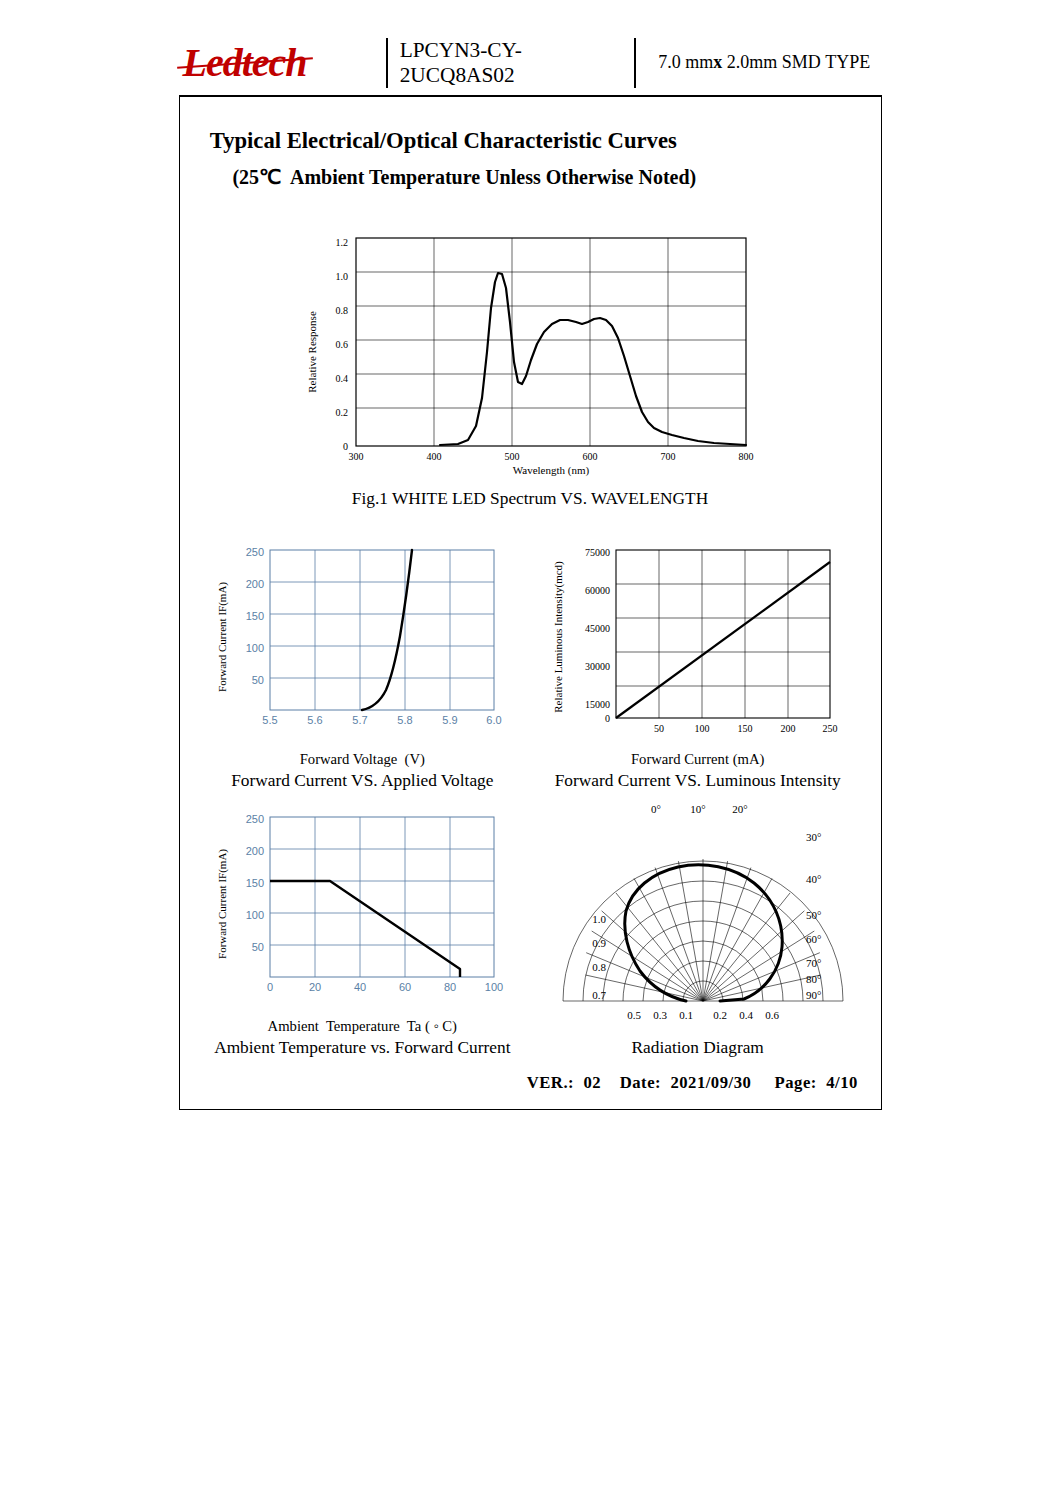Ledtech
LPCYN3-CY-2UCQ8AS02
7.0 mmx 2.0mm SMD TYPE
Typical Electrical/Optical Characteristic Curves
(25℃ Ambient Temperature Unless Otherwise Noted)
1.2 1.0 0.8 0.6 0.4 0.2 0 Relative Response 300 400 500 600 700 800 Wavelength (nm)
Fig.1 WHITE LED Spectrum VS. WAVELENGTH
Forward Current IF(mA) 250 200 150 100 50 5.5 5.6 5.7 5.8 5.9 6.0
Forward Voltage (V)
Forward Current VS. Applied Voltage
Relative Luminous Intensity(mcd) 75000 60000 45000 30000 15000 0 50 100 150 200 250
Forward Current (mA)
Forward Current VS. Luminous Intensity
Forward Current IF(mA) 250 200 150 100 50 0 20 40 60 80 100
Ambient Temperature Ta ( ◦ C)
Ambient Temperature vs. Forward Current
0° 10° 20° 30° 40° 50° 60° 70° 80° 90° 1.0 0.9 0.8 0.7 0.5 0.3 0.1 0.2 0.4 0.6
Radiation Diagram
VER.: 02 Date: 2021/09/30 Page: 4/10